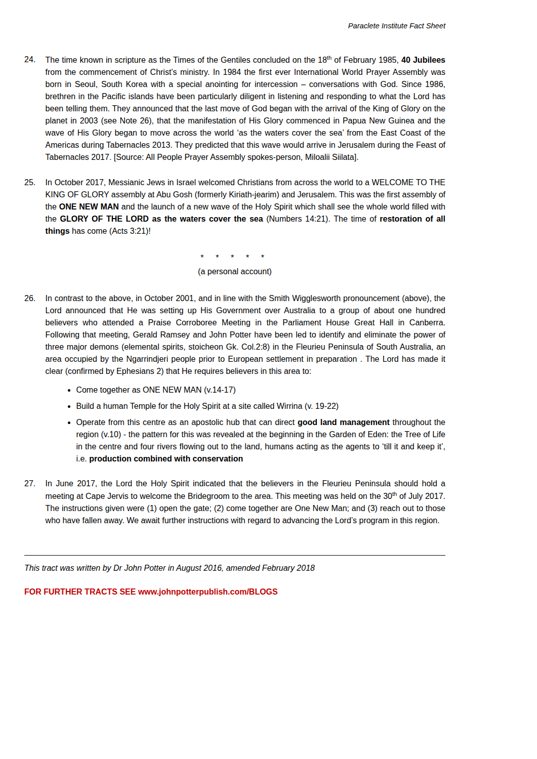Paraclete Institute Fact Sheet
24. The time known in scripture as the Times of the Gentiles concluded on the 18th of February 1985, 40 Jubilees from the commencement of Christ’s ministry. In 1984 the first ever International World Prayer Assembly was born in Seoul, South Korea with a special anointing for intercession – conversations with God. Since 1986, brethren in the Pacific islands have been particularly diligent in listening and responding to what the Lord has been telling them. They announced that the last move of God began with the arrival of the King of Glory on the planet in 2003 (see Note 26), that the manifestation of His Glory commenced in Papua New Guinea and the wave of His Glory began to move across the world ‘as the waters cover the sea’ from the East Coast of the Americas during Tabernacles 2013. They predicted that this wave would arrive in Jerusalem during the Feast of Tabernacles 2017. [Source: All People Prayer Assembly spokes-person, Miloalii Siilata].
25. In October 2017, Messianic Jews in Israel welcomed Christians from across the world to a WELCOME TO THE KING OF GLORY assembly at Abu Gosh (formerly Kiriath-jearim) and Jerusalem. This was the first assembly of the ONE NEW MAN and the launch of a new wave of the Holy Spirit which shall see the whole world filled with the GLORY OF THE LORD as the waters cover the sea (Numbers 14:21). The time of restoration of all things has come (Acts 3:21)!
* * * * *
(a personal account)
26. In contrast to the above, in October 2001, and in line with the Smith Wigglesworth pronouncement (above), the Lord announced that He was setting up His Government over Australia to a group of about one hundred believers who attended a Praise Corroboree Meeting in the Parliament House Great Hall in Canberra. Following that meeting, Gerald Ramsey and John Potter have been led to identify and eliminate the power of three major demons (elemental spirits, stoicheon Gk. Col.2:8) in the Fleurieu Peninsula of South Australia, an area occupied by the Ngarrindjeri people prior to European settlement in preparation . The Lord has made it clear (confirmed by Ephesians 2) that He requires believers in this area to:
Come together as ONE NEW MAN (v.14-17)
Build a human Temple for the Holy Spirit at a site called Wirrina (v. 19-22)
Operate from this centre as an apostolic hub that can direct good land management throughout the region (v.10) - the pattern for this was revealed at the beginning in the Garden of Eden: the Tree of Life in the centre and four rivers flowing out to the land, humans acting as the agents to ‘till it and keep it’, i.e. production combined with conservation
27. In June 2017, the Lord the Holy Spirit indicated that the believers in the Fleurieu Peninsula should hold a meeting at Cape Jervis to welcome the Bridegroom to the area. This meeting was held on the 30th of July 2017. The instructions given were (1) open the gate; (2) come together are One New Man; and (3) reach out to those who have fallen away. We await further instructions with regard to advancing the Lord’s program in this region.
This tract was written by Dr John Potter in August 2016, amended February 2018
FOR FURTHER TRACTS SEE www.johnpotterpublish.com/BLOGS